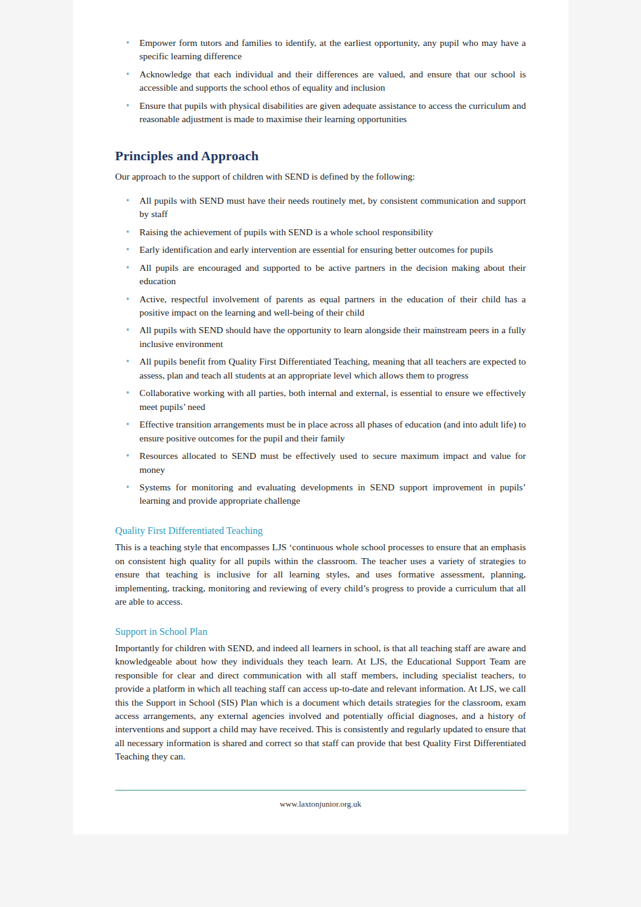Empower form tutors and families to identify, at the earliest opportunity, any pupil who may have a specific learning difference
Acknowledge that each individual and their differences are valued, and ensure that our school is accessible and supports the school ethos of equality and inclusion
Ensure that pupils with physical disabilities are given adequate assistance to access the curriculum and reasonable adjustment is made to maximise their learning opportunities
Principles and Approach
Our approach to the support of children with SEND is defined by the following:
All pupils with SEND must have their needs routinely met, by consistent communication and support by staff
Raising the achievement of pupils with SEND is a whole school responsibility
Early identification and early intervention are essential for ensuring better outcomes for pupils
All pupils are encouraged and supported to be active partners in the decision making about their education
Active, respectful involvement of parents as equal partners in the education of their child has a positive impact on the learning and well-being of their child
All pupils with SEND should have the opportunity to learn alongside their mainstream peers in a fully inclusive environment
All pupils benefit from Quality First Differentiated Teaching, meaning that all teachers are expected to assess, plan and teach all students at an appropriate level which allows them to progress
Collaborative working with all parties, both internal and external, is essential to ensure we effectively meet pupils’ need
Effective transition arrangements must be in place across all phases of education (and into adult life) to ensure positive outcomes for the pupil and their family
Resources allocated to SEND must be effectively used to secure maximum impact and value for money
Systems for monitoring and evaluating developments in SEND support improvement in pupils’ learning and provide appropriate challenge
Quality First Differentiated Teaching
This is a teaching style that encompasses LJS ‘continuous whole school processes to ensure that an emphasis on consistent high quality for all pupils within the classroom. The teacher uses a variety of strategies to ensure that teaching is inclusive for all learning styles, and uses formative assessment, planning, implementing, tracking, monitoring and reviewing of every child’s progress to provide a curriculum that all are able to access.
Support in School Plan
Importantly for children with SEND, and indeed all learners in school, is that all teaching staff are aware and knowledgeable about how they individuals they teach learn. At LJS, the Educational Support Team are responsible for clear and direct communication with all staff members, including specialist teachers, to provide a platform in which all teaching staff can access up-to-date and relevant information. At LJS, we call this the Support in School (SIS) Plan which is a document which details strategies for the classroom, exam access arrangements, any external agencies involved and potentially official diagnoses, and a history of interventions and support a child may have received. This is consistently and regularly updated to ensure that all necessary information is shared and correct so that staff can provide that best Quality First Differentiated Teaching they can.
www.laxtonjunior.org.uk